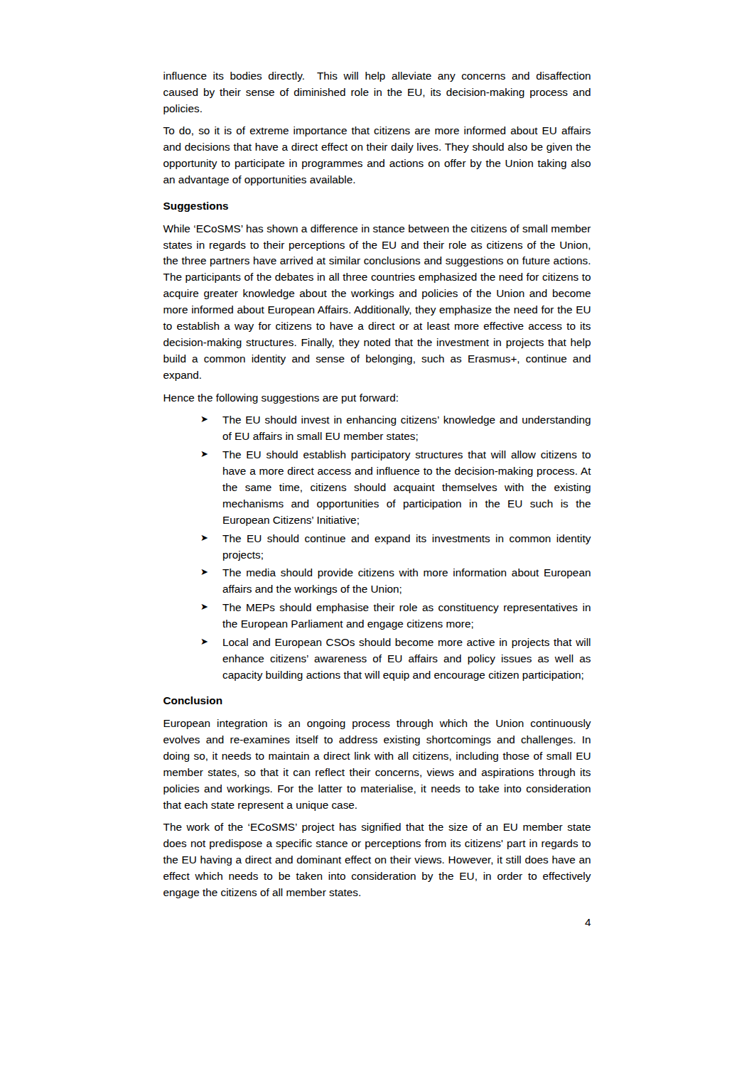influence its bodies directly. This will help alleviate any concerns and disaffection caused by their sense of diminished role in the EU, its decision-making process and policies.
To do, so it is of extreme importance that citizens are more informed about EU affairs and decisions that have a direct effect on their daily lives. They should also be given the opportunity to participate in programmes and actions on offer by the Union taking also an advantage of opportunities available.
Suggestions
While ‘ECoSMS’ has shown a difference in stance between the citizens of small member states in regards to their perceptions of the EU and their role as citizens of the Union, the three partners have arrived at similar conclusions and suggestions on future actions. The participants of the debates in all three countries emphasized the need for citizens to acquire greater knowledge about the workings and policies of the Union and become more informed about European Affairs. Additionally, they emphasize the need for the EU to establish a way for citizens to have a direct or at least more effective access to its decision-making structures. Finally, they noted that the investment in projects that help build a common identity and sense of belonging, such as Erasmus+, continue and expand.
Hence the following suggestions are put forward:
The EU should invest in enhancing citizens’ knowledge and understanding of EU affairs in small EU member states;
The EU should establish participatory structures that will allow citizens to have a more direct access and influence to the decision-making process. At the same time, citizens should acquaint themselves with the existing mechanisms and opportunities of participation in the EU such is the European Citizens’ Initiative;
The EU should continue and expand its investments in common identity projects;
The media should provide citizens with more information about European affairs and the workings of the Union;
The MEPs should emphasise their role as constituency representatives in the European Parliament and engage citizens more;
Local and European CSOs should become more active in projects that will enhance citizens’ awareness of EU affairs and policy issues as well as capacity building actions that will equip and encourage citizen participation;
Conclusion
European integration is an ongoing process through which the Union continuously evolves and re-examines itself to address existing shortcomings and challenges. In doing so, it needs to maintain a direct link with all citizens, including those of small EU member states, so that it can reflect their concerns, views and aspirations through its policies and workings. For the latter to materialise, it needs to take into consideration that each state represent a unique case.
The work of the ‘ECoSMS’ project has signified that the size of an EU member state does not predispose a specific stance or perceptions from its citizens' part in regards to the EU having a direct and dominant effect on their views. However, it still does have an effect which needs to be taken into consideration by the EU, in order to effectively engage the citizens of all member states.
4